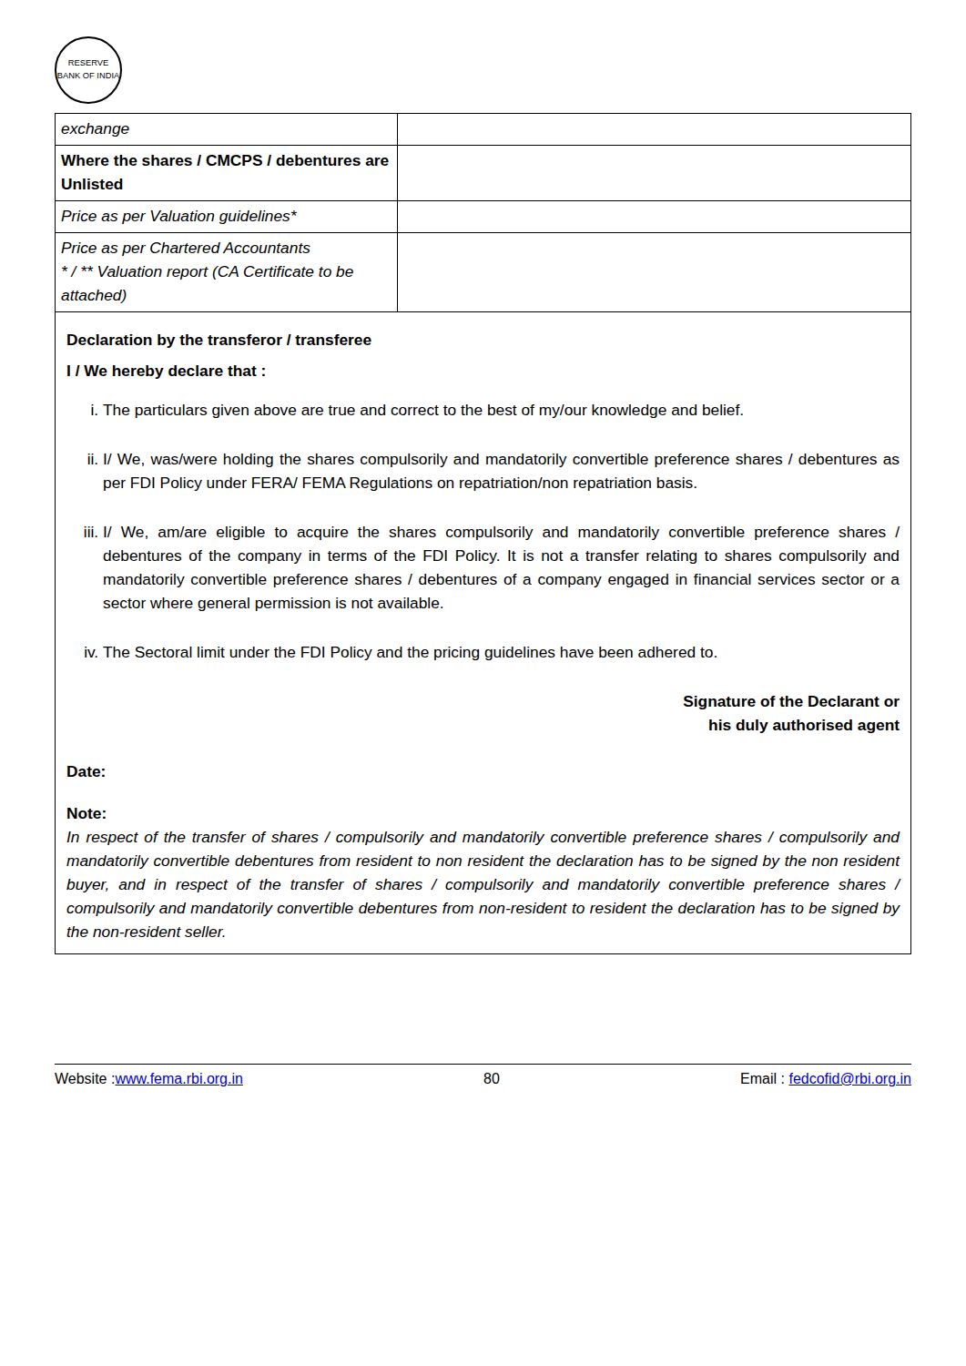RESERVE BANK OF INDIA
| exchange | |
| Where the shares / CMCPS / debentures are Unlisted | |
| Price as per Valuation guidelines* | |
| Price as per Chartered Accountants * / ** Valuation report (CA Certificate to be attached) | |
Declaration by the transferor / transferee
I / We hereby declare that :
The particulars given above are true and correct to the best of my/our knowledge and belief.
I/ We, was/were holding the shares compulsorily and mandatorily convertible preference shares / debentures as per FDI Policy under FERA/ FEMA Regulations on repatriation/non repatriation basis.
I/ We, am/are eligible to acquire the shares compulsorily and mandatorily convertible preference shares / debentures of the company in terms of the FDI Policy. It is not a transfer relating to shares compulsorily and mandatorily convertible preference shares / debentures of a company engaged in financial services sector or a sector where general permission is not available.
The Sectoral limit under the FDI Policy and the pricing guidelines have been adhered to.
Signature of the Declarant or
his duly authorised agent
Date:
Note:
In respect of the transfer of shares / compulsorily and mandatorily convertible preference shares / compulsorily and mandatorily convertible debentures from resident to non resident the declaration has to be signed by the non resident buyer, and in respect of the transfer of shares / compulsorily and mandatorily convertible preference shares / compulsorily and mandatorily convertible debentures from non-resident to resident the declaration has to be signed by the non-resident seller.
Website :www.fema.rbi.org.in 80 Email : fedcofid@rbi.org.in